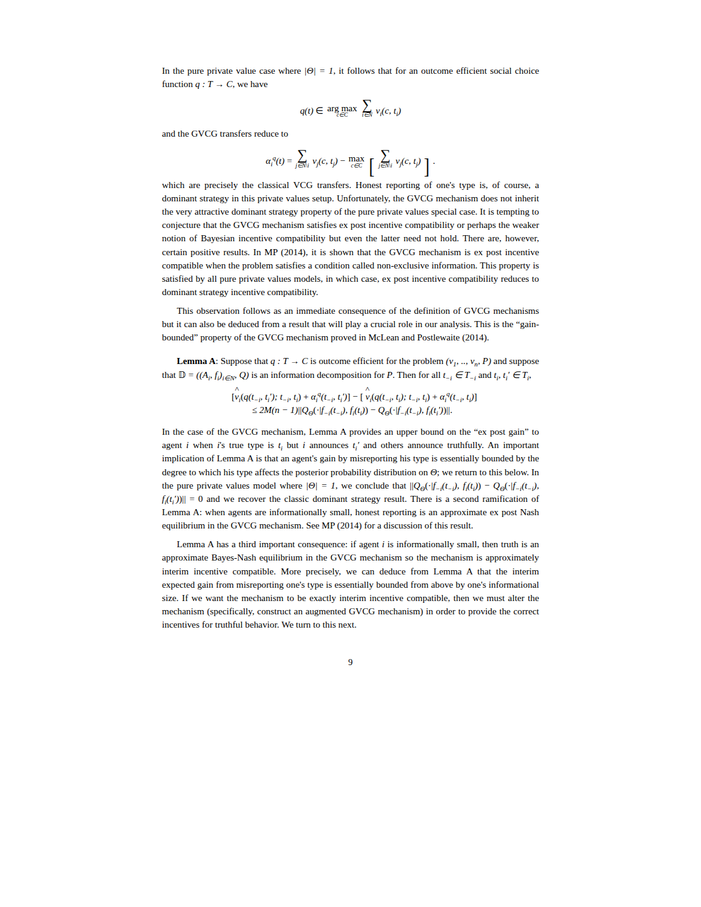In the pure private value case where |Θ| = 1, it follows that for an outcome efficient social choice function q : T → C, we have
q(t) ∈ arg max c∈C ∑i∈N vi(c, ti)
and the GVCG transfers reduce to
αiq(t) = ∑j∈N\i vj(c, tj) − max c∈C [ ∑j∈N\i vj(c, tj) ] .
which are precisely the classical VCG transfers. Honest reporting of one's type is, of course, a dominant strategy in this private values setup. Unfortunately, the GVCG mechanism does not inherit the very attractive dominant strategy property of the pure private values special case. It is tempting to conjecture that the GVCG mechanism satisfies ex post incentive compatibility or perhaps the weaker notion of Bayesian incentive compatibility but even the latter need not hold. There are, however, certain positive results. In MP (2014), it is shown that the GVCG mechanism is ex post incentive compatible when the problem satisfies a condition called non-exclusive information. This property is satisfied by all pure private values models, in which case, ex post incentive compatibility reduces to dominant strategy incentive compatibility.
This observation follows as an immediate consequence of the definition of GVCG mechanisms but it can also be deduced from a result that will play a crucial role in our analysis. This is the “gain-bounded” property of the GVCG mechanism proved in McLean and Postlewaite (2014).
Lemma A: Suppose that q : T → C is outcome efficient for the problem (v1, .., vn, P) and suppose that 𝔻 = ((Ai, fi)i∈N, Q) is an information decomposition for P. Then for all t−i ∈ T−i and ti, ti′ ∈ Ti,
[vi(q(t−i, ti′); t−i, ti) + αiq(t−i, ti′)] − [ vi(q(t−i, ti); t−i, ti) + αiq(t−i, ti)]
≤ 2M(n − 1)||QΘ(·|f−i(t−i), fi(ti)) − QΘ(·|f−i(t−i), fi(ti′))||.
In the case of the GVCG mechanism, Lemma A provides an upper bound on the “ex post gain” to agent i when i's true type is ti but i announces ti′ and others announce truthfully. An important implication of Lemma A is that an agent's gain by misreporting his type is essentially bounded by the degree to which his type affects the posterior probability distribution on Θ; we return to this below. In the pure private values model where |Θ| = 1, we conclude that ||QΘ(·|f−i(t−i), fi(ti)) − QΘ(·|f−i(t−i), fi(ti′))|| = 0 and we recover the classic dominant strategy result. There is a second ramification of Lemma A: when agents are informationally small, honest reporting is an approximate ex post Nash equilibrium in the GVCG mechanism. See MP (2014) for a discussion of this result.
Lemma A has a third important consequence: if agent i is informationally small, then truth is an approximate Bayes-Nash equilibrium in the GVCG mechanism so the mechanism is approximately interim incentive compatible. More precisely, we can deduce from Lemma A that the interim expected gain from misreporting one's type is essentially bounded from above by one's informational size. If we want the mechanism to be exactly interim incentive compatible, then we must alter the mechanism (specifically, construct an augmented GVCG mechanism) in order to provide the correct incentives for truthful behavior. We turn to this next.
9